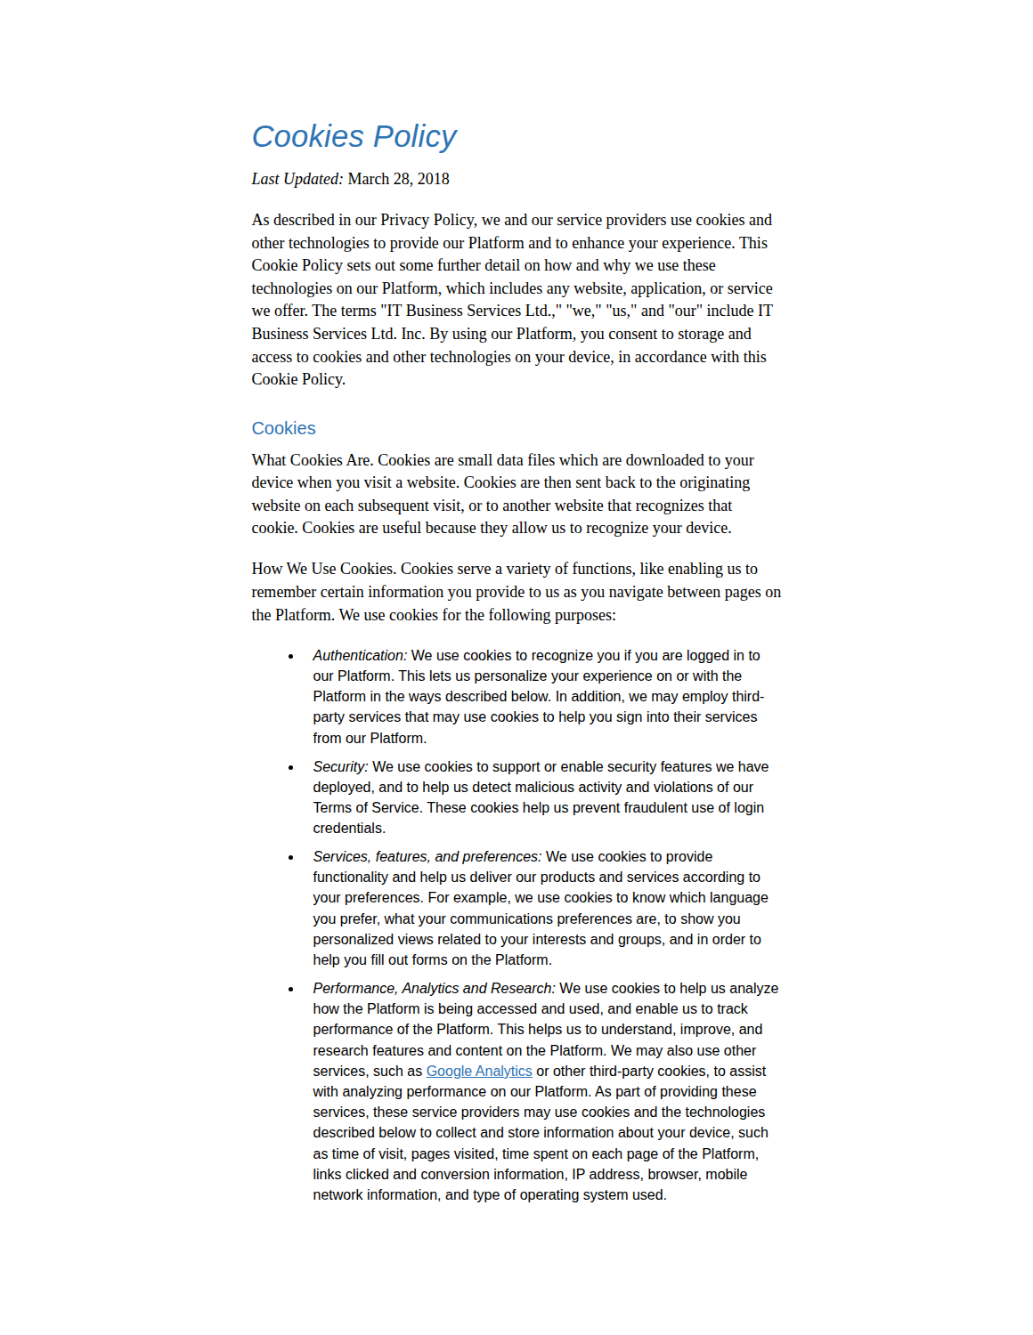Cookies Policy
Last Updated: March 28, 2018
As described in our Privacy Policy, we and our service providers use cookies and other technologies to provide our Platform and to enhance your experience. This Cookie Policy sets out some further detail on how and why we use these technologies on our Platform, which includes any website, application, or service we offer. The terms "IT Business Services Ltd.," "we," "us," and "our" include IT Business Services Ltd. Inc. By using our Platform, you consent to storage and access to cookies and other technologies on your device, in accordance with this Cookie Policy.
Cookies
What Cookies Are. Cookies are small data files which are downloaded to your device when you visit a website. Cookies are then sent back to the originating website on each subsequent visit, or to another website that recognizes that cookie. Cookies are useful because they allow us to recognize your device.
How We Use Cookies. Cookies serve a variety of functions, like enabling us to remember certain information you provide to us as you navigate between pages on the Platform. We use cookies for the following purposes:
Authentication: We use cookies to recognize you if you are logged in to our Platform. This lets us personalize your experience on or with the Platform in the ways described below. In addition, we may employ third-party services that may use cookies to help you sign into their services from our Platform.
Security: We use cookies to support or enable security features we have deployed, and to help us detect malicious activity and violations of our Terms of Service. These cookies help us prevent fraudulent use of login credentials.
Services, features, and preferences: We use cookies to provide functionality and help us deliver our products and services according to your preferences. For example, we use cookies to know which language you prefer, what your communications preferences are, to show you personalized views related to your interests and groups, and in order to help you fill out forms on the Platform.
Performance, Analytics and Research: We use cookies to help us analyze how the Platform is being accessed and used, and enable us to track performance of the Platform. This helps us to understand, improve, and research features and content on the Platform. We may also use other services, such as Google Analytics or other third-party cookies, to assist with analyzing performance on our Platform. As part of providing these services, these service providers may use cookies and the technologies described below to collect and store information about your device, such as time of visit, pages visited, time spent on each page of the Platform, links clicked and conversion information, IP address, browser, mobile network information, and type of operating system used.